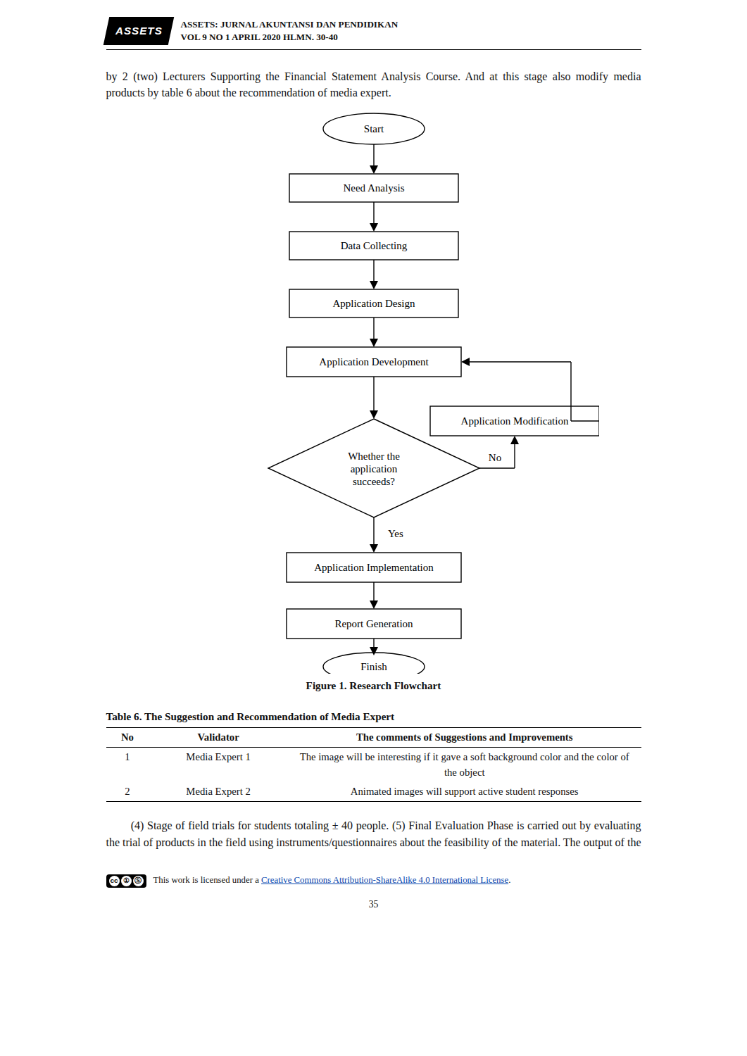ASSETS
ASSETS: JURNAL AKUNTANSI DAN PENDIDIKAN
VOL 9 NO 1 APRIL 2020 HLMN. 30-40
by 2 (two) Lecturers Supporting the Financial Statement Analysis Course. And at this stage also modify media products by table 6 about the recommendation of media expert.
Research Flowchart Flowchart beginning with Start, then Need Analysis, Data Collecting, Application Design, Application Development, a decision diamond asking whether the application succeeds; if No it goes to Application Modification and back to Application Development; if Yes it proceeds to Application Implementation, Report Generation, and Finish. Start Need Analysis Data Collecting Application Design Application Development Whether the application succeeds? No Application Modification Yes Application Implementation Report Generation Finish
Figure 1. Research Flowchart
Table 6. The Suggestion and Recommendation of Media Expert
| No | Validator | The comments of Suggestions and Improvements |
| --- | --- | --- |
| 1 | Media Expert 1 | The image will be interesting if it gave a soft background color and the color of the object |
| 2 | Media Expert 2 | Animated images will support active student responses |
(4) Stage of field trials for students totaling ± 40 people. (5) Final Evaluation Phase is carried out by evaluating the trial of products in the field using instruments/questionnaires about the feasibility of the material. The output of the
cc ① Ⓢ This work is licensed under a Creative Commons Attribution-ShareAlike 4.0 International License.
35